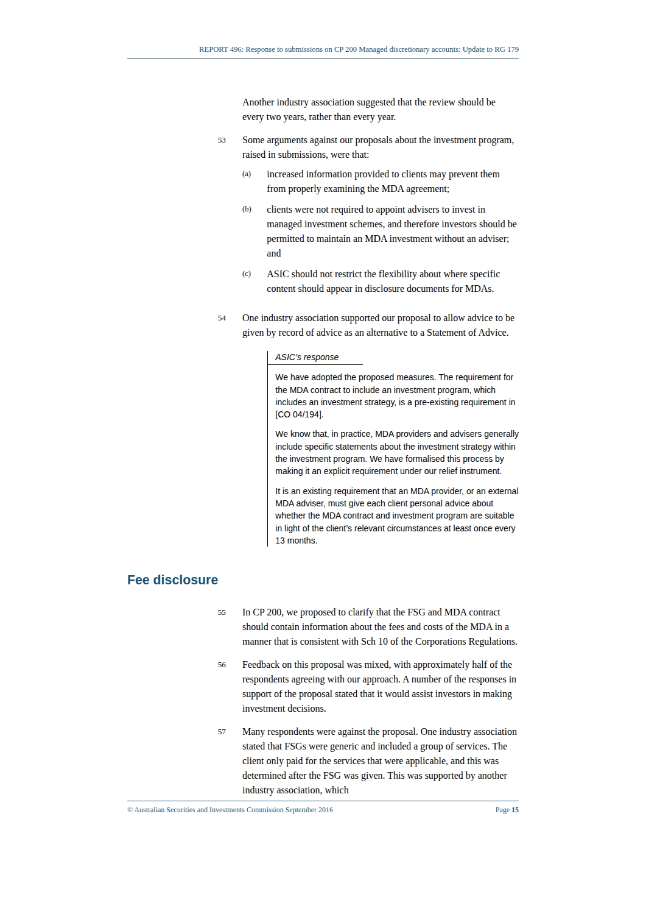REPORT 496: Response to submissions on CP 200 Managed discretionary accounts: Update to RG 179
Another industry association suggested that the review should be every two years, rather than every year.
53
Some arguments against our proposals about the investment program, raised in submissions, were that:
(a) increased information provided to clients may prevent them from properly examining the MDA agreement;
(b) clients were not required to appoint advisers to invest in managed investment schemes, and therefore investors should be permitted to maintain an MDA investment without an adviser; and
(c) ASIC should not restrict the flexibility about where specific content should appear in disclosure documents for MDAs.
54
One industry association supported our proposal to allow advice to be given by record of advice as an alternative to a Statement of Advice.
ASIC’s response
We have adopted the proposed measures. The requirement for the MDA contract to include an investment program, which includes an investment strategy, is a pre-existing requirement in [CO 04/194].
We know that, in practice, MDA providers and advisers generally include specific statements about the investment strategy within the investment program. We have formalised this process by making it an explicit requirement under our relief instrument.
It is an existing requirement that an MDA provider, or an external MDA adviser, must give each client personal advice about whether the MDA contract and investment program are suitable in light of the client’s relevant circumstances at least once every 13 months.
Fee disclosure
55
In CP 200, we proposed to clarify that the FSG and MDA contract should contain information about the fees and costs of the MDA in a manner that is consistent with Sch 10 of the Corporations Regulations.
56
Feedback on this proposal was mixed, with approximately half of the respondents agreeing with our approach. A number of the responses in support of the proposal stated that it would assist investors in making investment decisions.
57
Many respondents were against the proposal. One industry association stated that FSGs were generic and included a group of services. The client only paid for the services that were applicable, and this was determined after the FSG was given. This was supported by another industry association, which
© Australian Securities and Investments Commission September 2016 Page 15